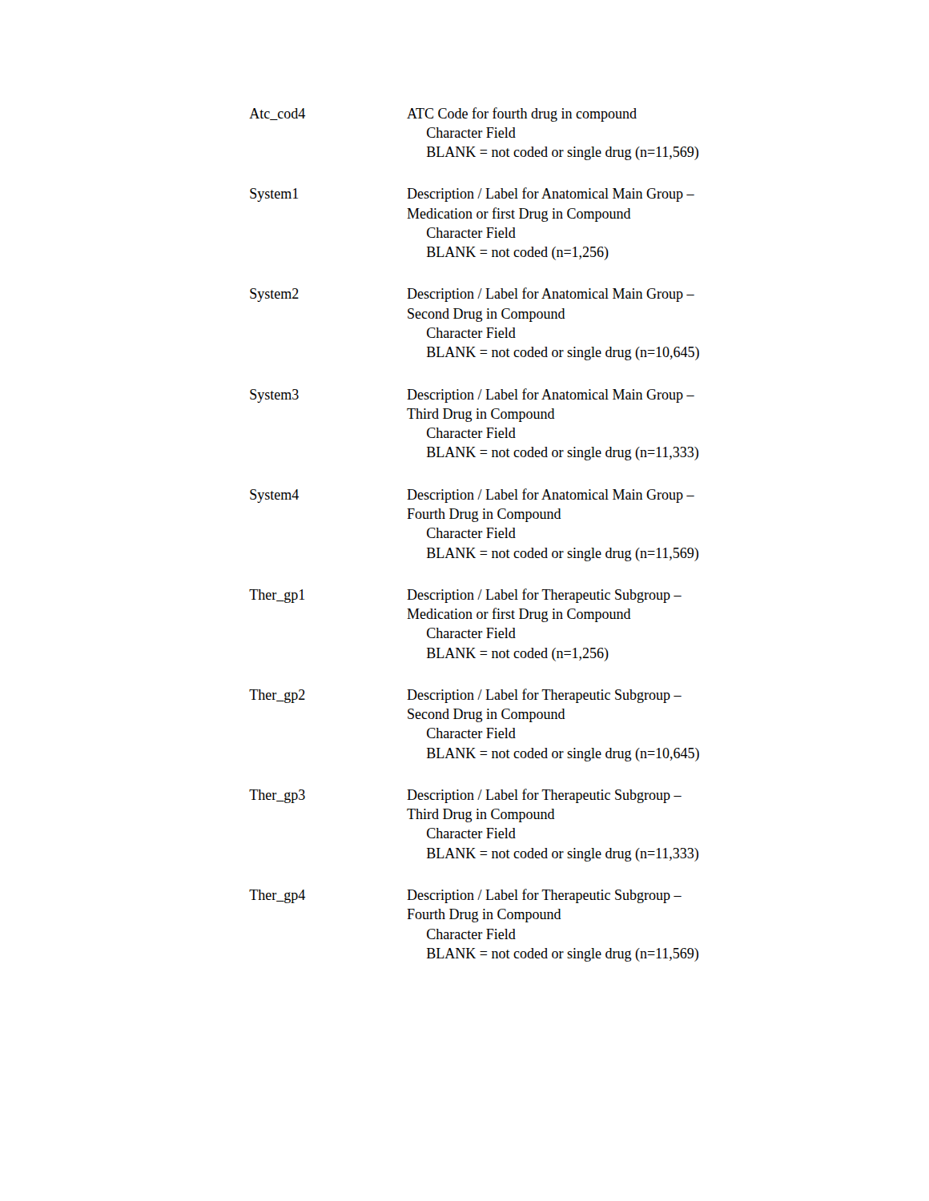Atc_cod4
ATC Code for fourth drug in compound Character Field BLANK = not coded or single drug (n=11,569)
System1
Description / Label for Anatomical Main Group – Medication or first Drug in Compound Character Field BLANK = not coded (n=1,256)
System2
Description / Label for Anatomical Main Group – Second Drug in Compound Character Field BLANK = not coded or single drug (n=10,645)
System3
Description / Label for Anatomical Main Group – Third Drug in Compound Character Field BLANK = not coded or single drug (n=11,333)
System4
Description / Label for Anatomical Main Group – Fourth Drug in Compound Character Field BLANK = not coded or single drug (n=11,569)
Ther_gp1
Description / Label for Therapeutic Subgroup – Medication or first Drug in Compound Character Field BLANK = not coded (n=1,256)
Ther_gp2
Description / Label for Therapeutic Subgroup – Second Drug in Compound Character Field BLANK = not coded or single drug (n=10,645)
Ther_gp3
Description / Label for Therapeutic Subgroup – Third Drug in Compound Character Field BLANK = not coded or single drug (n=11,333)
Ther_gp4
Description / Label for Therapeutic Subgroup – Fourth Drug in Compound Character Field BLANK = not coded or single drug (n=11,569)